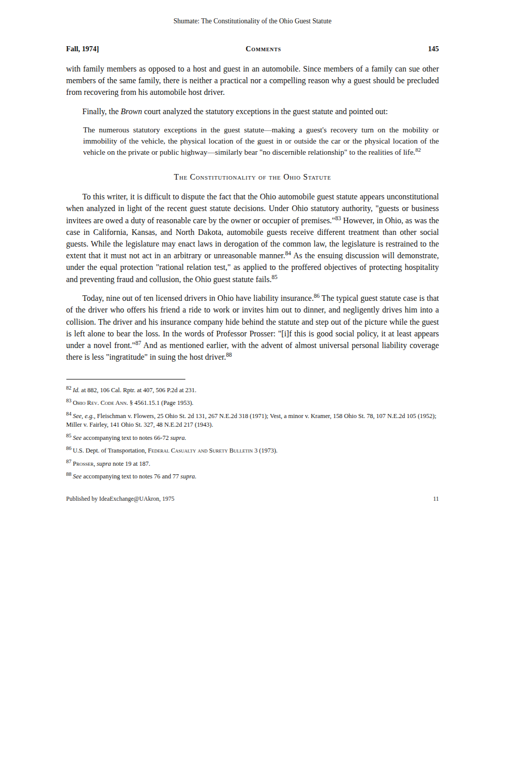Shumate: The Constitutionality of the Ohio Guest Statute
Fall, 1974] Comments 145
with family members as opposed to a host and guest in an automobile. Since members of a family can sue other members of the same family, there is neither a practical nor a compelling reason why a guest should be precluded from recovering from his automobile host driver.
Finally, the Brown court analyzed the statutory exceptions in the guest statute and pointed out:
The numerous statutory exceptions in the guest statute—making a guest's recovery turn on the mobility or immobility of the vehicle, the physical location of the guest in or outside the car or the physical location of the vehicle on the private or public highway—similarly bear "no discernible relationship" to the realities of life.82
The Constitutionality of the Ohio Statute
To this writer, it is difficult to dispute the fact that the Ohio automobile guest statute appears unconstitutional when analyzed in light of the recent guest statute decisions. Under Ohio statutory authority, "guests or business invitees are owed a duty of reasonable care by the owner or occupier of premises."83 However, in Ohio, as was the case in California, Kansas, and North Dakota, automobile guests receive different treatment than other social guests. While the legislature may enact laws in derogation of the common law, the legislature is restrained to the extent that it must not act in an arbitrary or unreasonable manner.84 As the ensuing discussion will demonstrate, under the equal protection "rational relation test," as applied to the proffered objectives of protecting hospitality and preventing fraud and collusion, the Ohio guest statute fails.85
Today, nine out of ten licensed drivers in Ohio have liability insurance.86 The typical guest statute case is that of the driver who offers his friend a ride to work or invites him out to dinner, and negligently drives him into a collision. The driver and his insurance company hide behind the statute and step out of the picture while the guest is left alone to bear the loss. In the words of Professor Prosser: "[i]f this is good social policy, it at least appears under a novel front."87 And as mentioned earlier, with the advent of almost universal personal liability coverage there is less "ingratitude" in suing the host driver.88
82 Id. at 882, 106 Cal. Rptr. at 407, 506 P.2d at 231.
83 Ohio Rev. Code Ann. § 4561.15.1 (Page 1953).
84 See, e.g., Fleischman v. Flowers, 25 Ohio St. 2d 131, 267 N.E.2d 318 (1971); Vest, a minor v. Kramer, 158 Ohio St. 78, 107 N.E.2d 105 (1952); Miller v. Fairley, 141 Ohio St. 327, 48 N.E.2d 217 (1943).
85 See accompanying text to notes 66-72 supra.
86 U.S. Dept. of Transportation, Federal Casualty and Surety Bulletin 3 (1973).
87 Prosser, supra note 19 at 187.
88 See accompanying text to notes 76 and 77 supra.
Published by IdeaExchange@UAkron, 1975 11